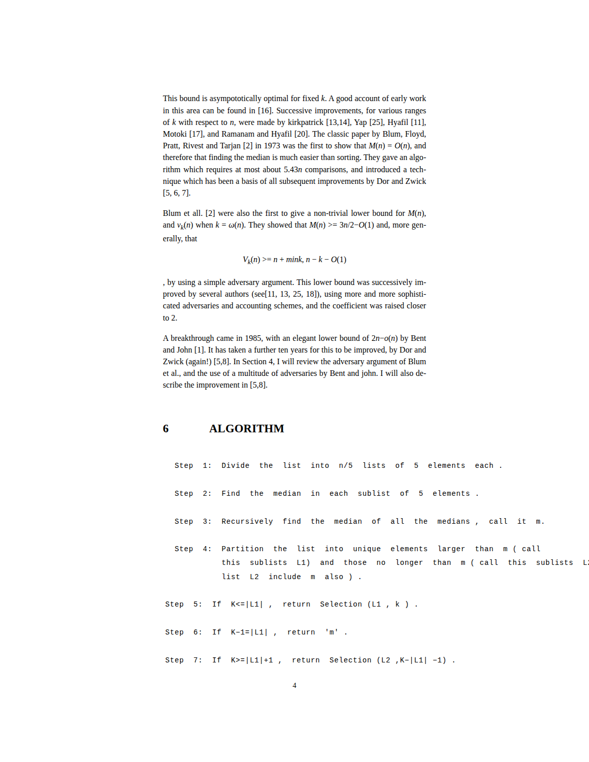This bound is asympototically optimal for fixed k. A good account of early work in this area can be found in [16]. Successive improvements, for various ranges of k with respect to n, were made by kirkpatrick [13,14], Yap [25], Hyafil [11], Motoki [17], and Ramanam and Hyafil [20]. The classic paper by Blum, Floyd, Pratt, Rivest and Tarjan [2] in 1973 was the first to show that M(n) = O(n), and therefore that finding the median is much easier than sorting. They gave an algorithm which requires at most about 5.43n comparisons, and introduced a technique which has been a basis of all subsequent improvements by Dor and Zwick [5, 6, 7].
Blum et all. [2] were also the first to give a non-trivial lower bound for M(n), and vk(n) when k = ω(n). They showed that M(n) >= 3n/2−O(1) and, more generally, that
Vk(n) >= n + mink, n − k − O(1)
, by using a simple adversary argument. This lower bound was successively improved by several authors (see[11, 13, 25, 18]), using more and more sophisticated adversaries and accounting schemes, and the coefficient was raised closer to 2.
A breakthrough came in 1985, with an elegant lower bound of 2n−o(n) by Bent and John [1]. It has taken a further ten years for this to be improved, by Dor and Zwick (again!) [5,8]. In Section 4, I will review the adversary argument of Blum et al., and the use of a multitude of adversaries by Bent and john. I will also describe the improvement in [5,8].
6 ALGORITHM
  Step  1:  Divide  the  list  into  n/5  lists  of  5  elements  each .

  Step  2:  Find  the  median  in  each  sublist  of  5  elements .

  Step  3:  Recursively  find  the  median  of  all  the  medians ,  call  it  m.

  Step  4:  Partition  the  list  into  unique  elements  larger  than  m ( call
            this  sublists  L1)  and  those  no  longer  than  m ( call  this  sublists  L2,
            list  L2  include  m  also ) .

Step  5:  If  K<=|L1| ,  return  Selection (L1 , k ) .

Step  6:  If  K−1=|L1| ,  return  'm' .

Step  7:  If  K>=|L1|+1 ,  return  Selection (L2 ,K−|L1| −1) .
4